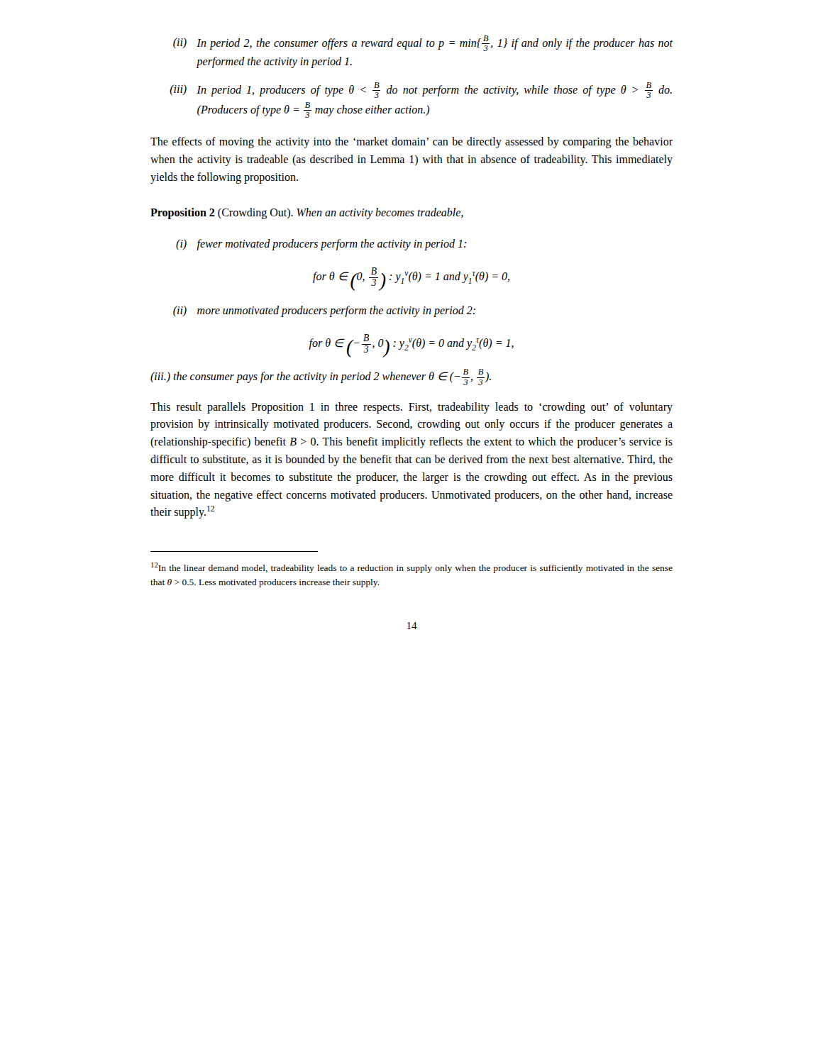(ii)
In period 2, the consumer offers a reward equal to p = min{B 3, 1} if and only if the producer has not performed the activity in period 1.
(iii)
In period 1, producers of type θ < B 3 do not perform the activity, while those of type θ > B 3 do. (Producers of type θ = B 3 may chose either action.)
The effects of moving the activity into the ‘market domain’ can be directly assessed by comparing the behavior when the activity is tradeable (as described in Lemma 1) with that in absence of tradeability. This immediately yields the following proposition.
Proposition 2 (Crowding Out). When an activity becomes tradeable,
(i)
fewer motivated producers perform the activity in period 1:
for θ ∈ (0, B 3) : y1ν(θ) = 1 and y1τ(θ) = 0,
(ii)
more unmotivated producers perform the activity in period 2:
for θ ∈ (−B 3, 0) : y2ν(θ) = 0 and y2τ(θ) = 1,
(iii.) the consumer pays for the activity in period 2 whenever θ ∈ (−B 3, B 3).
This result parallels Proposition 1 in three respects. First, tradeability leads to ‘crowding out’ of voluntary provision by intrinsically motivated producers. Second, crowding out only occurs if the producer generates a (relationship-specific) benefit B > 0. This benefit implicitly reflects the extent to which the producer’s service is difficult to substitute, as it is bounded by the benefit that can be derived from the next best alternative. Third, the more difficult it becomes to substitute the producer, the larger is the crowding out effect. As in the previous situation, the negative effect concerns motivated producers. Unmotivated producers, on the other hand, increase their supply.12
12In the linear demand model, tradeability leads to a reduction in supply only when the producer is sufficiently motivated in the sense that θ > 0.5. Less motivated producers increase their supply.
14